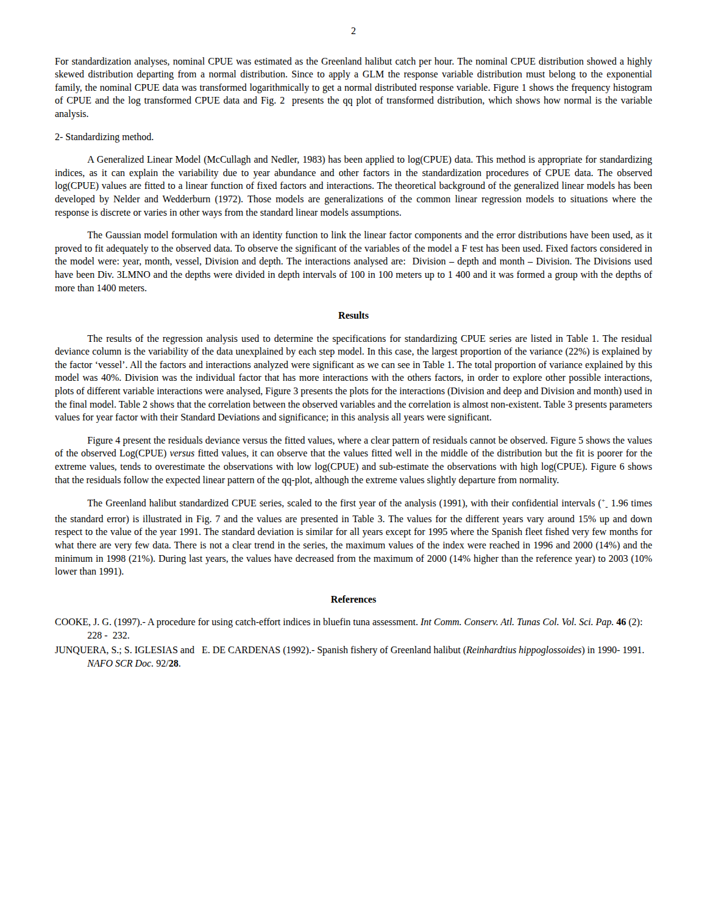2
For standardization analyses, nominal CPUE was estimated as the Greenland halibut catch per hour. The nominal CPUE distribution showed a highly skewed distribution departing from a normal distribution. Since to apply a GLM the response variable distribution must belong to the exponential family, the nominal CPUE data was transformed logarithmically to get a normal distributed response variable. Figure 1 shows the frequency histogram of CPUE and the log transformed CPUE data and Fig. 2 presents the qq plot of transformed distribution, which shows how normal is the variable analysis.
2- Standardizing method.
A Generalized Linear Model (McCullagh and Nedler, 1983) has been applied to log(CPUE) data. This method is appropriate for standardizing indices, as it can explain the variability due to year abundance and other factors in the standardization procedures of CPUE data. The observed log(CPUE) values are fitted to a linear function of fixed factors and interactions. The theoretical background of the generalized linear models has been developed by Nelder and Wedderburn (1972). Those models are generalizations of the common linear regression models to situations where the response is discrete or varies in other ways from the standard linear models assumptions.
The Gaussian model formulation with an identity function to link the linear factor components and the error distributions have been used, as it proved to fit adequately to the observed data. To observe the significant of the variables of the model a F test has been used. Fixed factors considered in the model were: year, month, vessel, Division and depth. The interactions analysed are: Division – depth and month – Division. The Divisions used have been Div. 3LMNO and the depths were divided in depth intervals of 100 in 100 meters up to 1 400 and it was formed a group with the depths of more than 1400 meters.
Results
The results of the regression analysis used to determine the specifications for standardizing CPUE series are listed in Table 1. The residual deviance column is the variability of the data unexplained by each step model. In this case, the largest proportion of the variance (22%) is explained by the factor ‘vessel’. All the factors and interactions analyzed were significant as we can see in Table 1. The total proportion of variance explained by this model was 40%. Division was the individual factor that has more interactions with the others factors, in order to explore other possible interactions, plots of different variable interactions were analysed, Figure 3 presents the plots for the interactions (Division and deep and Division and month) used in the final model. Table 2 shows that the correlation between the observed variables and the correlation is almost non-existent. Table 3 presents parameters values for year factor with their Standard Deviations and significance; in this analysis all years were significant.
Figure 4 present the residuals deviance versus the fitted values, where a clear pattern of residuals cannot be observed. Figure 5 shows the values of the observed Log(CPUE) versus fitted values, it can observe that the values fitted well in the middle of the distribution but the fit is poorer for the extreme values, tends to overestimate the observations with low log(CPUE) and sub-estimate the observations with high log(CPUE). Figure 6 shows that the residuals follow the expected linear pattern of the qq-plot, although the extreme values slightly departure from normality.
The Greenland halibut standardized CPUE series, scaled to the first year of the analysis (1991), with their confidential intervals (+- 1.96 times the standard error) is illustrated in Fig. 7 and the values are presented in Table 3. The values for the different years vary around 15% up and down respect to the value of the year 1991. The standard deviation is similar for all years except for 1995 where the Spanish fleet fished very few months for what there are very few data. There is not a clear trend in the series, the maximum values of the index were reached in 1996 and 2000 (14%) and the minimum in 1998 (21%). During last years, the values have decreased from the maximum of 2000 (14% higher than the reference year) to 2003 (10% lower than 1991).
References
COOKE, J. G. (1997).- A procedure for using catch-effort indices in bluefin tuna assessment. Int Comm. Conserv. Atl. Tunas Col. Vol. Sci. Pap. 46 (2): 228 - 232.
JUNQUERA, S.; S. IGLESIAS and E. DE CARDENAS (1992).- Spanish fishery of Greenland halibut (Reinhardtius hippoglossoides) in 1990- 1991. NAFO SCR Doc. 92/28.